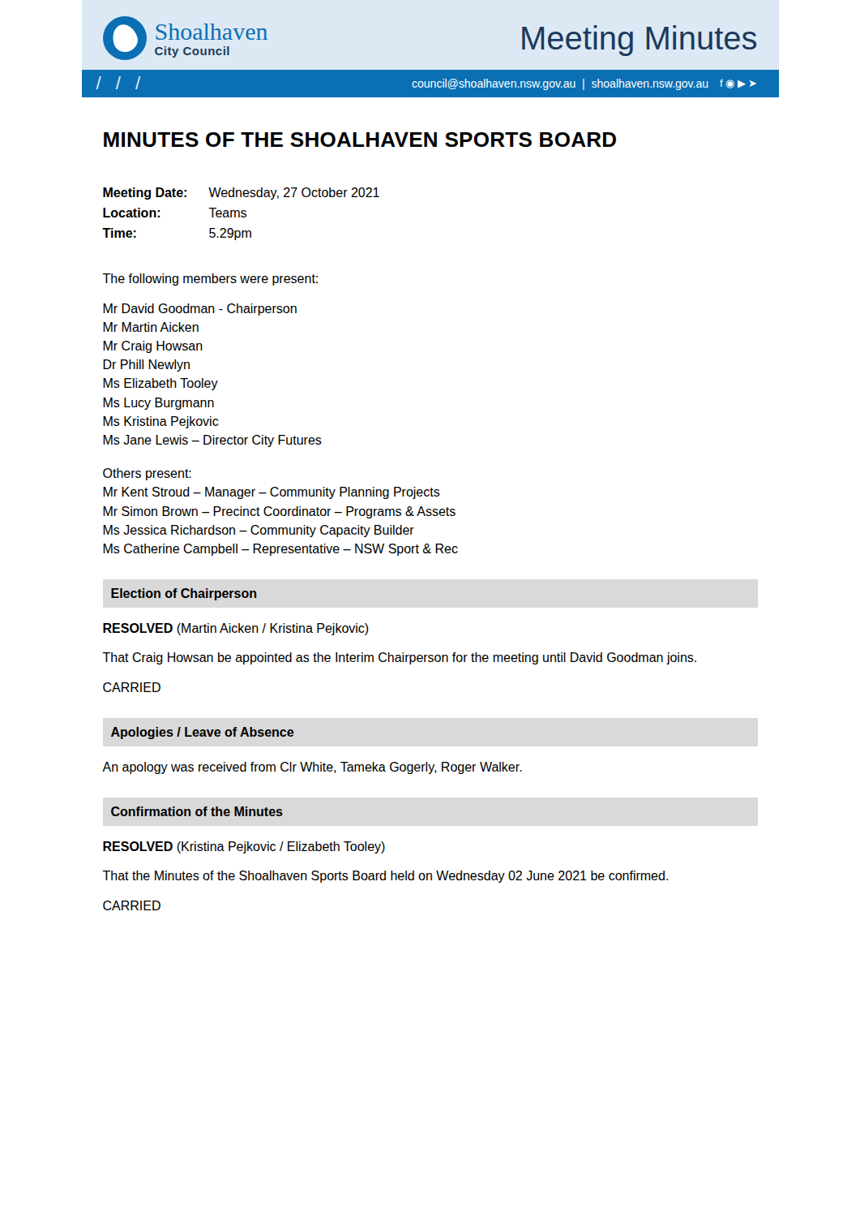Shoalhaven City Council
Meeting Minutes
/ / / council@shoalhaven.nsw.gov.au | shoalhaven.nsw.gov.au f ◉ ▶ ➤
MINUTES OF THE SHOALHAVEN SPORTS BOARD
| Meeting Date: | Wednesday, 27 October 2021 |
| Location: | Teams |
| Time: | 5.29pm |
The following members were present:
Mr David Goodman - Chairperson
Mr Martin Aicken
Mr Craig Howsan
Dr Phill Newlyn
Ms Elizabeth Tooley
Ms Lucy Burgmann
Ms Kristina Pejkovic
Ms Jane Lewis – Director City Futures
Others present:
Mr Kent Stroud – Manager – Community Planning Projects
Mr Simon Brown – Precinct Coordinator – Programs & Assets
Ms Jessica Richardson – Community Capacity Builder
Ms Catherine Campbell – Representative – NSW Sport & Rec
Election of Chairperson
RESOLVED (Martin Aicken / Kristina Pejkovic)
That Craig Howsan be appointed as the Interim Chairperson for the meeting until David Goodman joins.
CARRIED
Apologies / Leave of Absence
An apology was received from Clr White, Tameka Gogerly, Roger Walker.
Confirmation of the Minutes
RESOLVED (Kristina Pejkovic / Elizabeth Tooley)
That the Minutes of the Shoalhaven Sports Board held on Wednesday 02 June 2021 be confirmed.
CARRIED